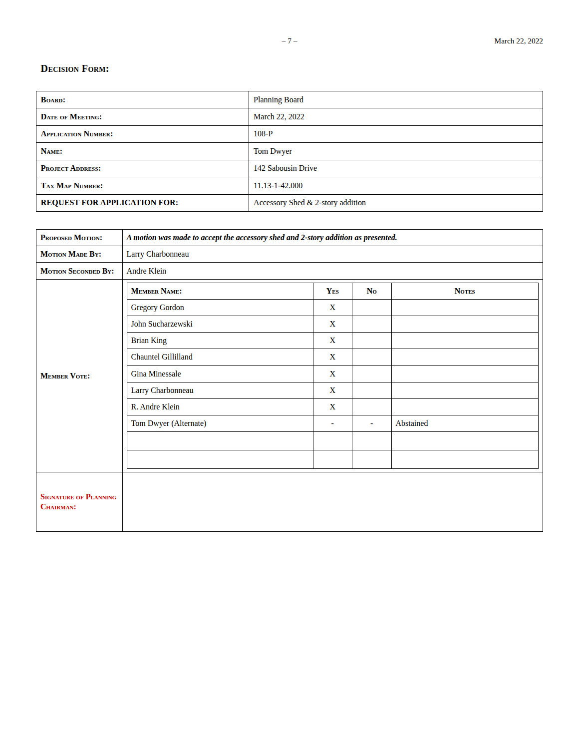– 7 – March 22, 2022
Decision Form:
| Board: | Planning Board |
| Date of Meeting: | March 22, 2022 |
| Application Number: | 108-P |
| Name: | Tom Dwyer |
| Project Address: | 142 Sabousin Drive |
| Tax Map Number: | 11.13-1-42.000 |
| REQUEST FOR APPLICATION FOR: | Accessory Shed & 2-story addition |
| Proposed Motion: | A motion was made to accept the accessory shed and 2-story addition as presented. |
| Motion Made By: | Larry Charbonneau |
| Motion Seconded By: | Andre Klein |
| Member Vote: | / Member Name: / Yes / No / Notes / / --- / --- / --- / --- / / Gregory Gordon / X / / / / John Sucharzewski / X / / / / Brian King / X / / / / Chauntel Gillilland / X / / / / Gina Minessale / X / / / / Larry Charbonneau / X / / / / R. Andre Klein / X / / / / Tom Dwyer (Alternate) / - / - / Abstained / |
| Signature of Planning Chairman: | |